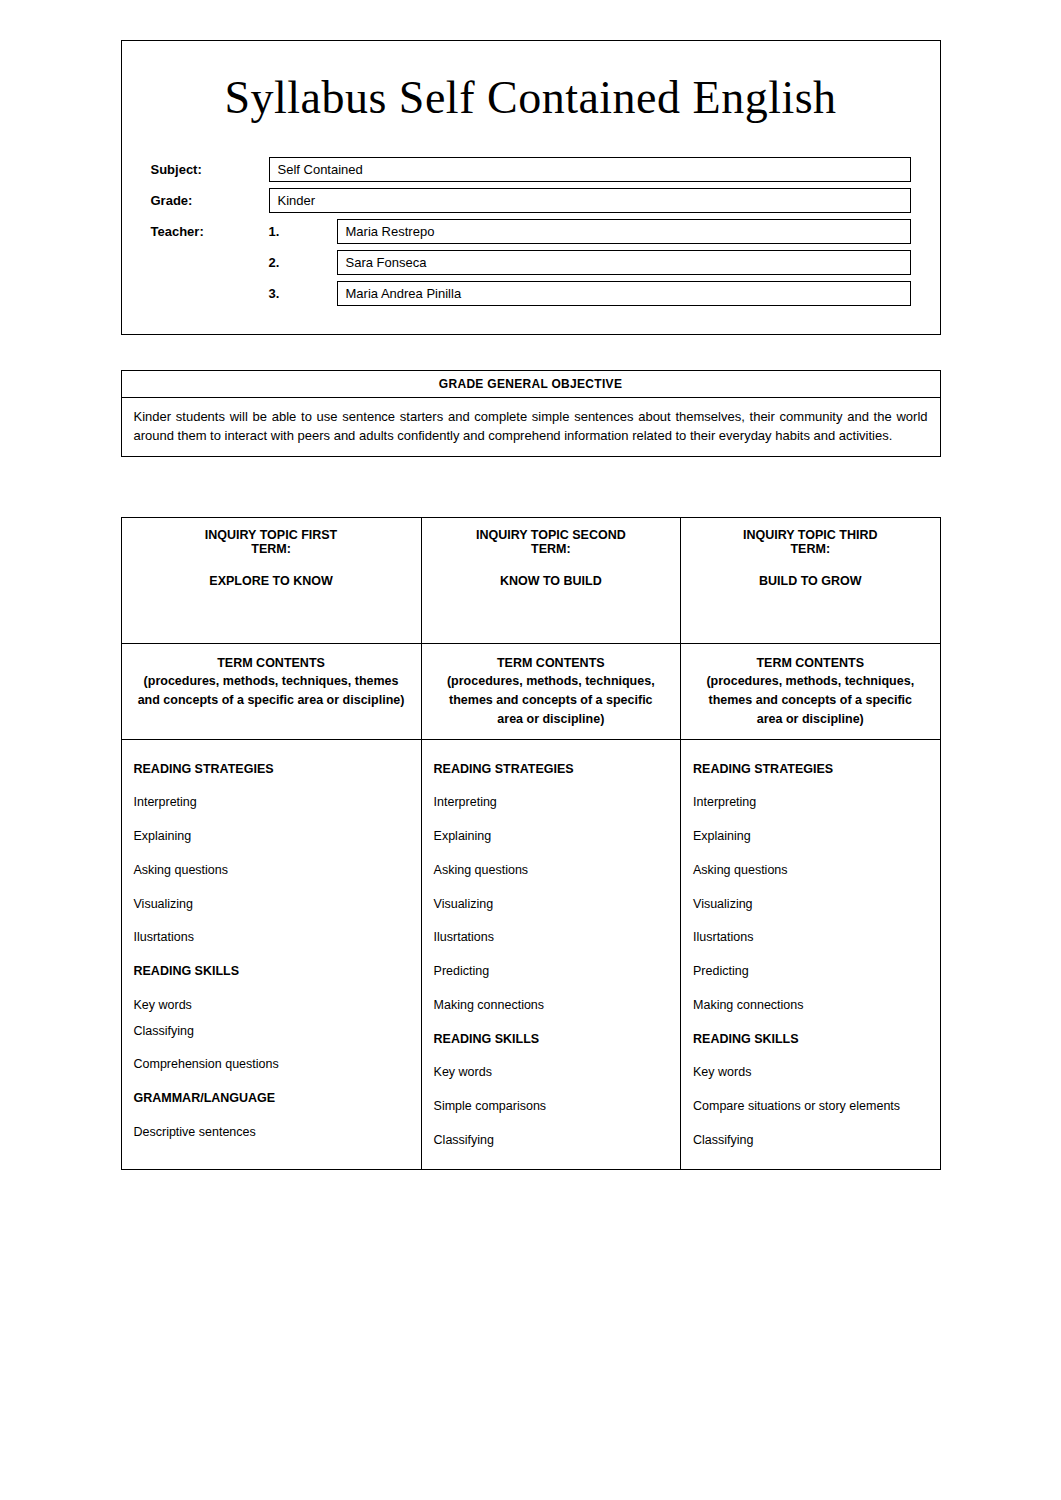Syllabus Self Contained English
| Subject: | Self Contained |
| Grade: | Kinder |
| Teacher: | 1. | Maria Restrepo |
| 2. | Sara Fonseca |
| 3. | Maria Andrea Pinilla |
GRADE GENERAL OBJECTIVE
Kinder students will be able to use sentence starters and complete simple sentences about themselves, their community and the world around them to interact with peers and adults confidently and comprehend information related to their everyday habits and activities.
| INQUIRY TOPIC FIRST TERM: | INQUIRY TOPIC SECOND TERM: | INQUIRY TOPIC THIRD TERM: |
| EXPLORE TO KNOW | KNOW TO BUILD | BUILD TO GROW |
| TERM CONTENTS (procedures, methods, techniques, themes and concepts of a specific area or discipline) | TERM CONTENTS (procedures, methods, techniques, themes and concepts of a specific area or discipline) | TERM CONTENTS (procedures, methods, techniques, themes and concepts of a specific area or discipline) |
| READING STRATEGIES Interpreting Explaining Asking questions Visualizing Ilusrtations READING SKILLS Key words Classifying Comprehension questions GRAMMAR/LANGUAGE Descriptive sentences | READING STRATEGIES Interpreting Explaining Asking questions Visualizing Ilusrtations Predicting Making connections READING SKILLS Key words Simple comparisons Classifying | READING STRATEGIES Interpreting Explaining Asking questions Visualizing Ilusrtations Predicting Making connections READING SKILLS Key words Compare situations or story elements Classifying |